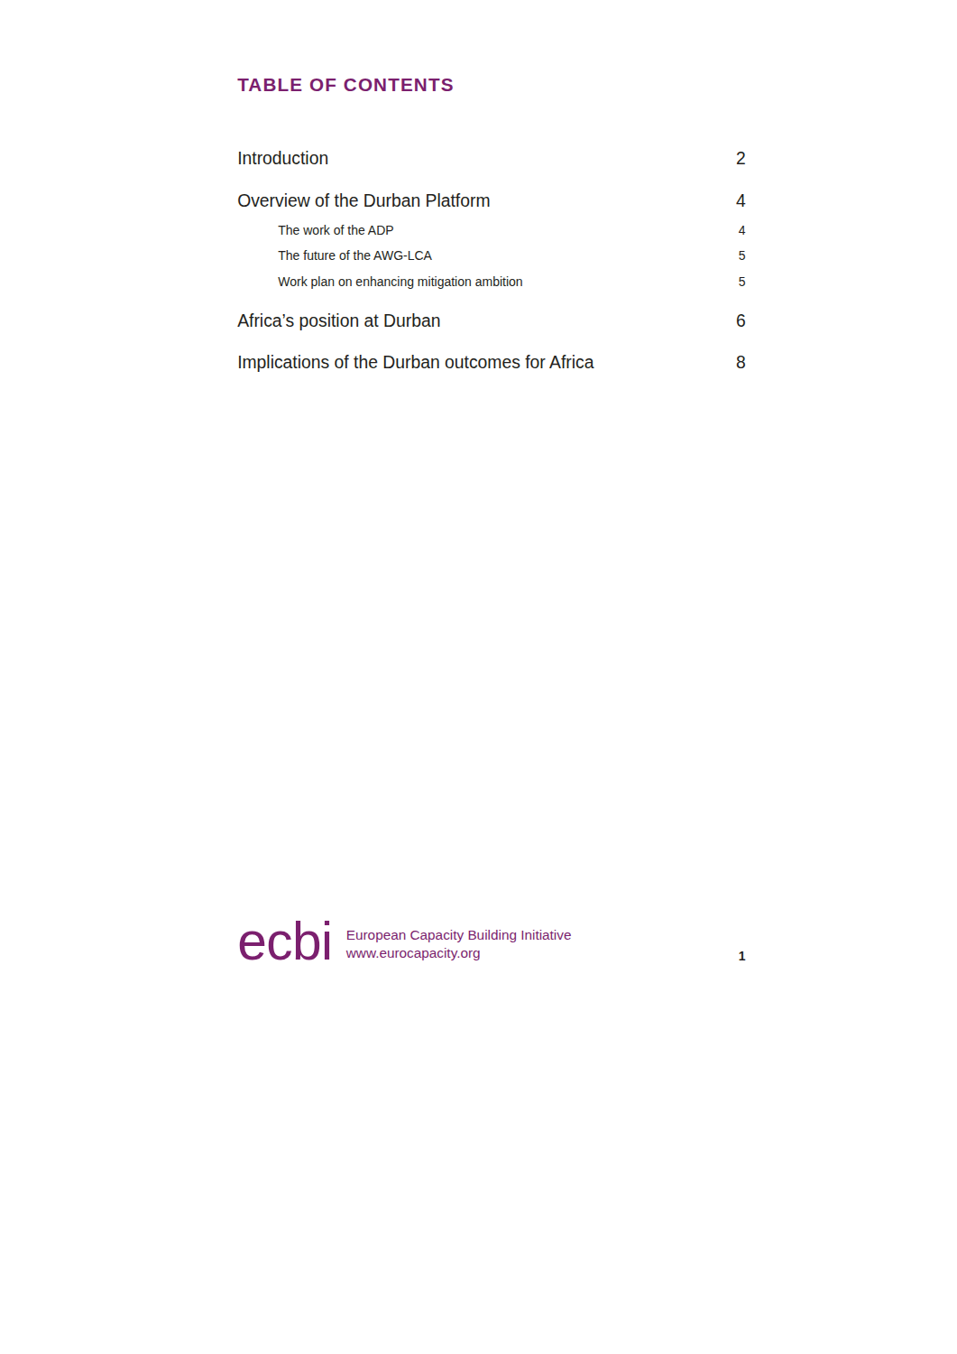Table of Contents
| Introduction | 2 |
| Overview of the Durban Platform | 4 |
| The work of the ADP | 4 |
| The future of the AWG-LCA | 5 |
| Work plan on enhancing mitigation ambition | 5 |
| Africa’s position at Durban | 6 |
| Implications of the Durban outcomes for Africa | 8 |
ecbi
European Capacity Building Initiative www.eurocapacity.org
1